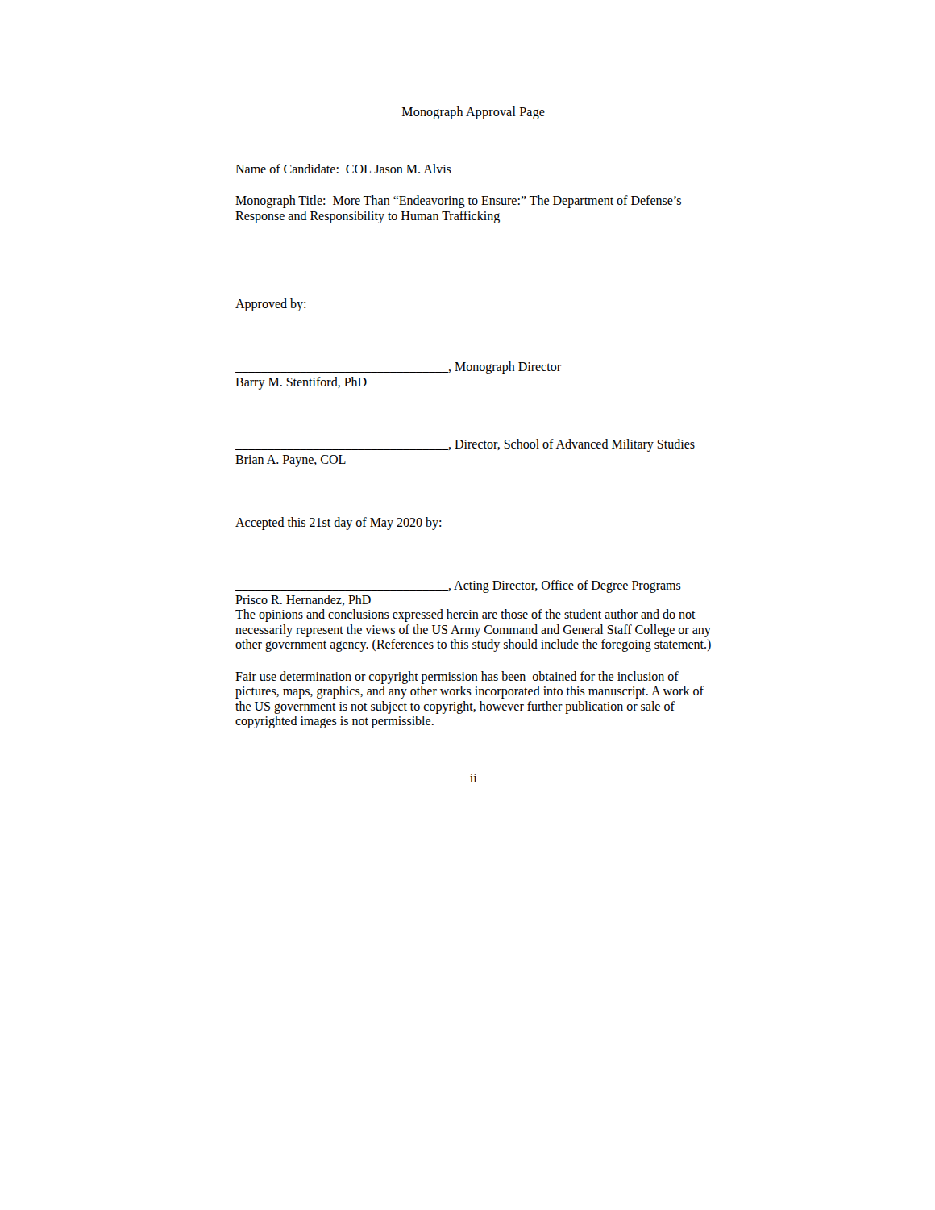Monograph Approval Page
Name of Candidate: COL Jason M. Alvis
Monograph Title: More Than “Endeavoring to Ensure:” The Department of Defense’s Response and Responsibility to Human Trafficking
Approved by:
_________________________________, Monograph Director
Barry M. Stentiford, PhD
_________________________________, Director, School of Advanced Military Studies
Brian A. Payne, COL
Accepted this 21st day of May 2020 by:
_________________________________, Acting Director, Office of Degree Programs
Prisco R. Hernandez, PhD
The opinions and conclusions expressed herein are those of the student author and do not necessarily represent the views of the US Army Command and General Staff College or any other government agency. (References to this study should include the foregoing statement.)
Fair use determination or copyright permission has been obtained for the inclusion of pictures, maps, graphics, and any other works incorporated into this manuscript. A work of the US government is not subject to copyright, however further publication or sale of copyrighted images is not permissible.
ii